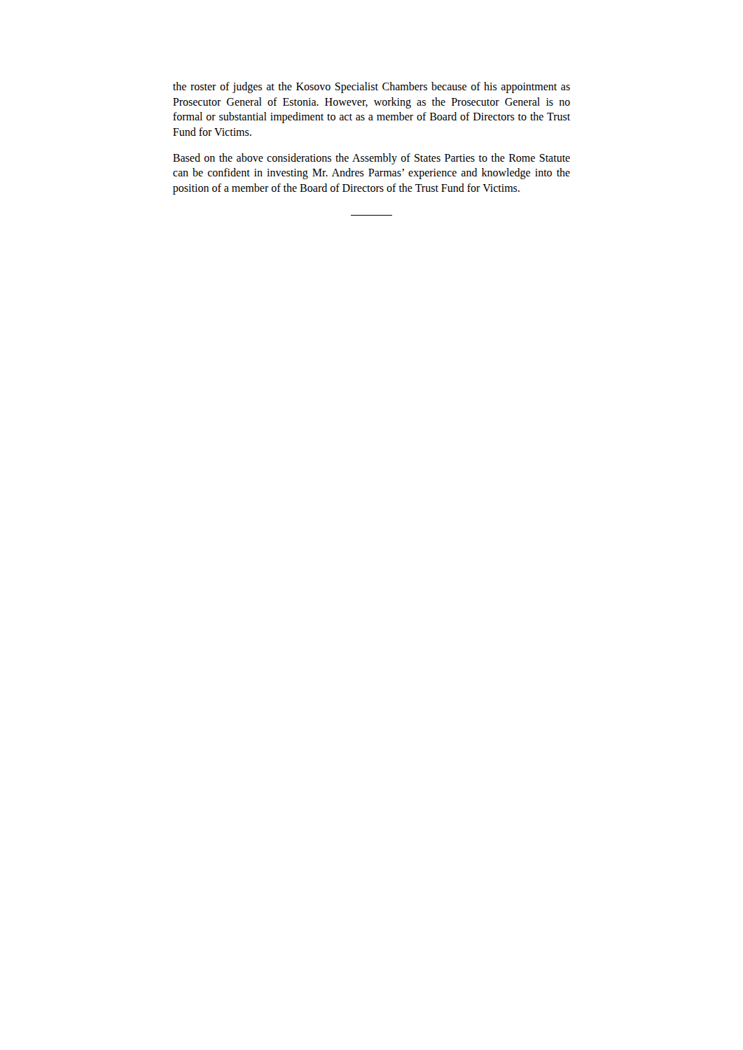the roster of judges at the Kosovo Specialist Chambers because of his appointment as Prosecutor General of Estonia. However, working as the Prosecutor General is no formal or substantial impediment to act as a member of Board of Directors to the Trust Fund for Victims.
Based on the above considerations the Assembly of States Parties to the Rome Statute can be confident in investing Mr. Andres Parmas’ experience and knowledge into the position of a member of the Board of Directors of the Trust Fund for Victims.